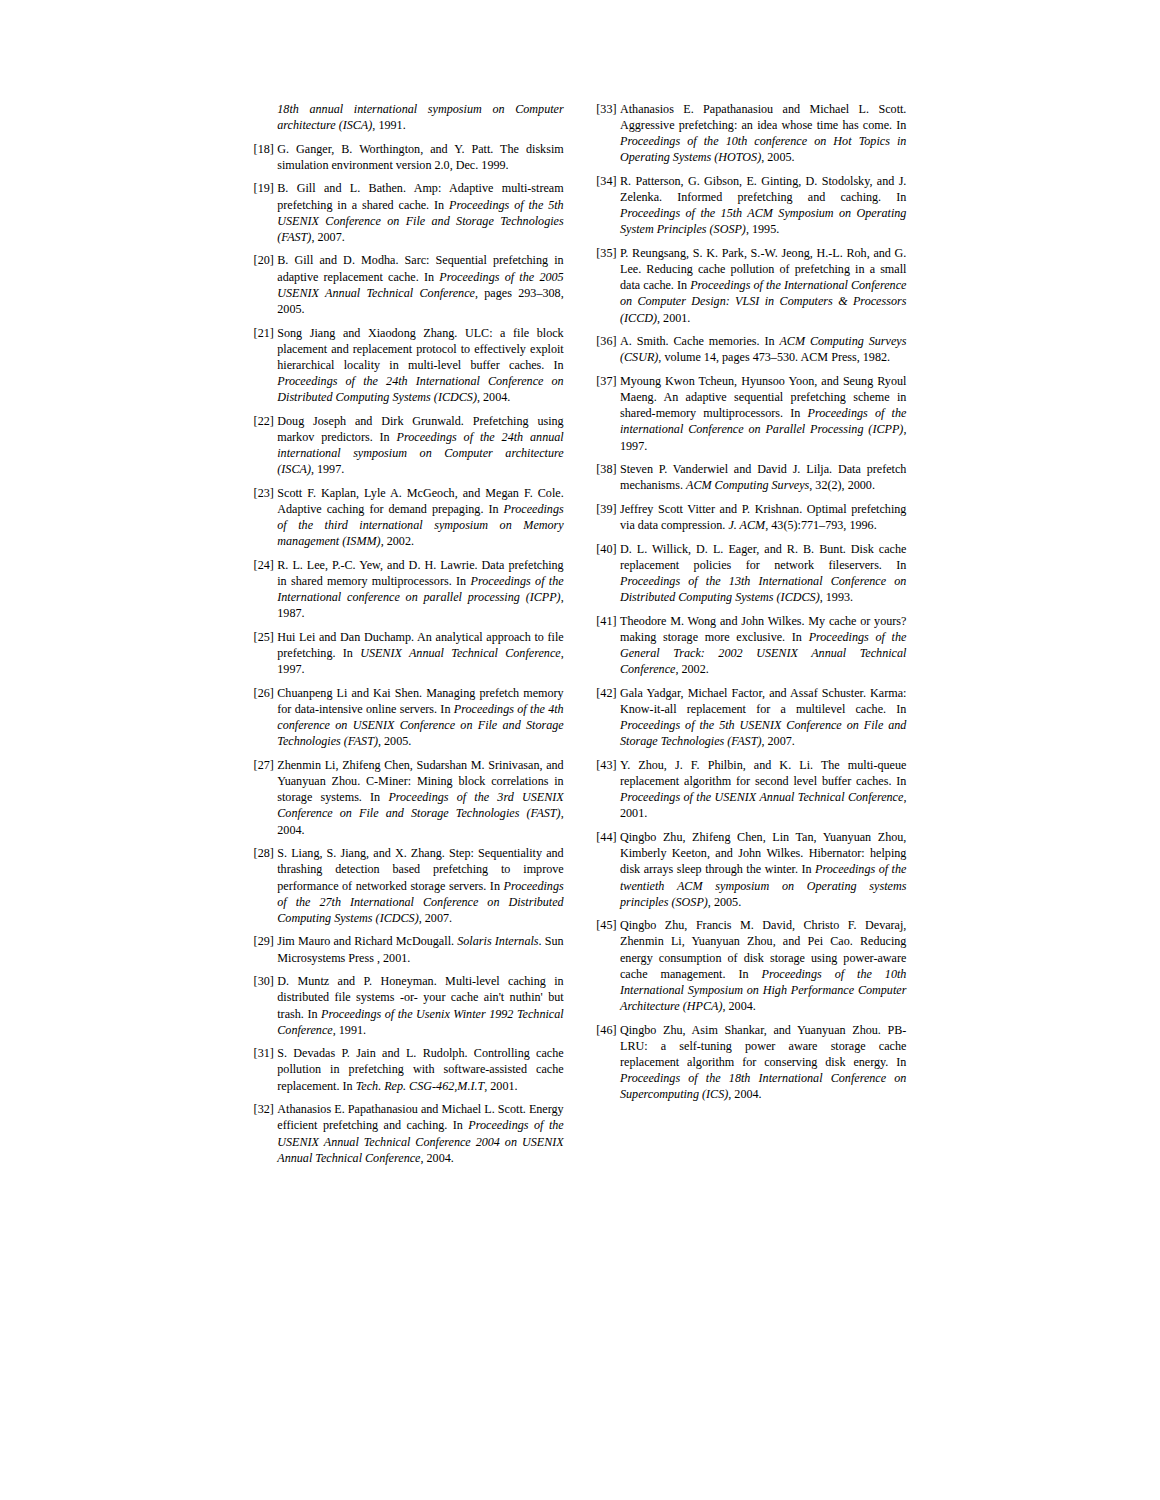18th annual international symposium on Computer architecture (ISCA), 1991.
[18] G. Ganger, B. Worthington, and Y. Patt. The disksim simulation environment version 2.0, Dec. 1999.
[19] B. Gill and L. Bathen. Amp: Adaptive multi-stream prefetching in a shared cache. In Proceedings of the 5th USENIX Conference on File and Storage Technologies (FAST), 2007.
[20] B. Gill and D. Modha. Sarc: Sequential prefetching in adaptive replacement cache. In Proceedings of the 2005 USENIX Annual Technical Conference, pages 293–308, 2005.
[21] Song Jiang and Xiaodong Zhang. ULC: a file block placement and replacement protocol to effectively exploit hierarchical locality in multi-level buffer caches. In Proceedings of the 24th International Conference on Distributed Computing Systems (ICDCS), 2004.
[22] Doug Joseph and Dirk Grunwald. Prefetching using markov predictors. In Proceedings of the 24th annual international symposium on Computer architecture (ISCA), 1997.
[23] Scott F. Kaplan, Lyle A. McGeoch, and Megan F. Cole. Adaptive caching for demand prepaging. In Proceedings of the third international symposium on Memory management (ISMM), 2002.
[24] R. L. Lee, P.-C. Yew, and D. H. Lawrie. Data prefetching in shared memory multiprocessors. In Proceedings of the International conference on parallel processing (ICPP), 1987.
[25] Hui Lei and Dan Duchamp. An analytical approach to file prefetching. In USENIX Annual Technical Conference, 1997.
[26] Chuanpeng Li and Kai Shen. Managing prefetch memory for data-intensive online servers. In Proceedings of the 4th conference on USENIX Conference on File and Storage Technologies (FAST), 2005.
[27] Zhenmin Li, Zhifeng Chen, Sudarshan M. Srinivasan, and Yuanyuan Zhou. C-Miner: Mining block correlations in storage systems. In Proceedings of the 3rd USENIX Conference on File and Storage Technologies (FAST), 2004.
[28] S. Liang, S. Jiang, and X. Zhang. Step: Sequentiality and thrashing detection based prefetching to improve performance of networked storage servers. In Proceedings of the 27th International Conference on Distributed Computing Systems (ICDCS), 2007.
[29] Jim Mauro and Richard McDougall. Solaris Internals. Sun Microsystems Press , 2001.
[30] D. Muntz and P. Honeyman. Multi-level caching in distributed file systems -or- your cache ain't nuthin' but trash. In Proceedings of the Usenix Winter 1992 Technical Conference, 1991.
[31] S. Devadas P. Jain and L. Rudolph. Controlling cache pollution in prefetching with software-assisted cache replacement. In Tech. Rep. CSG-462,M.I.T, 2001.
[32] Athanasios E. Papathanasiou and Michael L. Scott. Energy efficient prefetching and caching. In Proceedings of the USENIX Annual Technical Conference 2004 on USENIX Annual Technical Conference, 2004.
[33] Athanasios E. Papathanasiou and Michael L. Scott. Aggressive prefetching: an idea whose time has come. In Proceedings of the 10th conference on Hot Topics in Operating Systems (HOTOS), 2005.
[34] R. Patterson, G. Gibson, E. Ginting, D. Stodolsky, and J. Zelenka. Informed prefetching and caching. In Proceedings of the 15th ACM Symposium on Operating System Principles (SOSP), 1995.
[35] P. Reungsang, S. K. Park, S.-W. Jeong, H.-L. Roh, and G. Lee. Reducing cache pollution of prefetching in a small data cache. In Proceedings of the International Conference on Computer Design: VLSI in Computers & Processors (ICCD), 2001.
[36] A. Smith. Cache memories. In ACM Computing Surveys (CSUR), volume 14, pages 473–530. ACM Press, 1982.
[37] Myoung Kwon Tcheun, Hyunsoo Yoon, and Seung Ryoul Maeng. An adaptive sequential prefetching scheme in shared-memory multiprocessors. In Proceedings of the international Conference on Parallel Processing (ICPP), 1997.
[38] Steven P. Vanderwiel and David J. Lilja. Data prefetch mechanisms. ACM Computing Surveys, 32(2), 2000.
[39] Jeffrey Scott Vitter and P. Krishnan. Optimal prefetching via data compression. J. ACM, 43(5):771–793, 1996.
[40] D. L. Willick, D. L. Eager, and R. B. Bunt. Disk cache replacement policies for network fileservers. In Proceedings of the 13th International Conference on Distributed Computing Systems (ICDCS), 1993.
[41] Theodore M. Wong and John Wilkes. My cache or yours? making storage more exclusive. In Proceedings of the General Track: 2002 USENIX Annual Technical Conference, 2002.
[42] Gala Yadgar, Michael Factor, and Assaf Schuster. Karma: Know-it-all replacement for a multilevel cache. In Proceedings of the 5th USENIX Conference on File and Storage Technologies (FAST), 2007.
[43] Y. Zhou, J. F. Philbin, and K. Li. The multi-queue replacement algorithm for second level buffer caches. In Proceedings of the USENIX Annual Technical Conference, 2001.
[44] Qingbo Zhu, Zhifeng Chen, Lin Tan, Yuanyuan Zhou, Kimberly Keeton, and John Wilkes. Hibernator: helping disk arrays sleep through the winter. In Proceedings of the twentieth ACM symposium on Operating systems principles (SOSP), 2005.
[45] Qingbo Zhu, Francis M. David, Christo F. Devaraj, Zhenmin Li, Yuanyuan Zhou, and Pei Cao. Reducing energy consumption of disk storage using power-aware cache management. In Proceedings of the 10th International Symposium on High Performance Computer Architecture (HPCA), 2004.
[46] Qingbo Zhu, Asim Shankar, and Yuanyuan Zhou. PB-LRU: a self-tuning power aware storage cache replacement algorithm for conserving disk energy. In Proceedings of the 18th International Conference on Supercomputing (ICS), 2004.